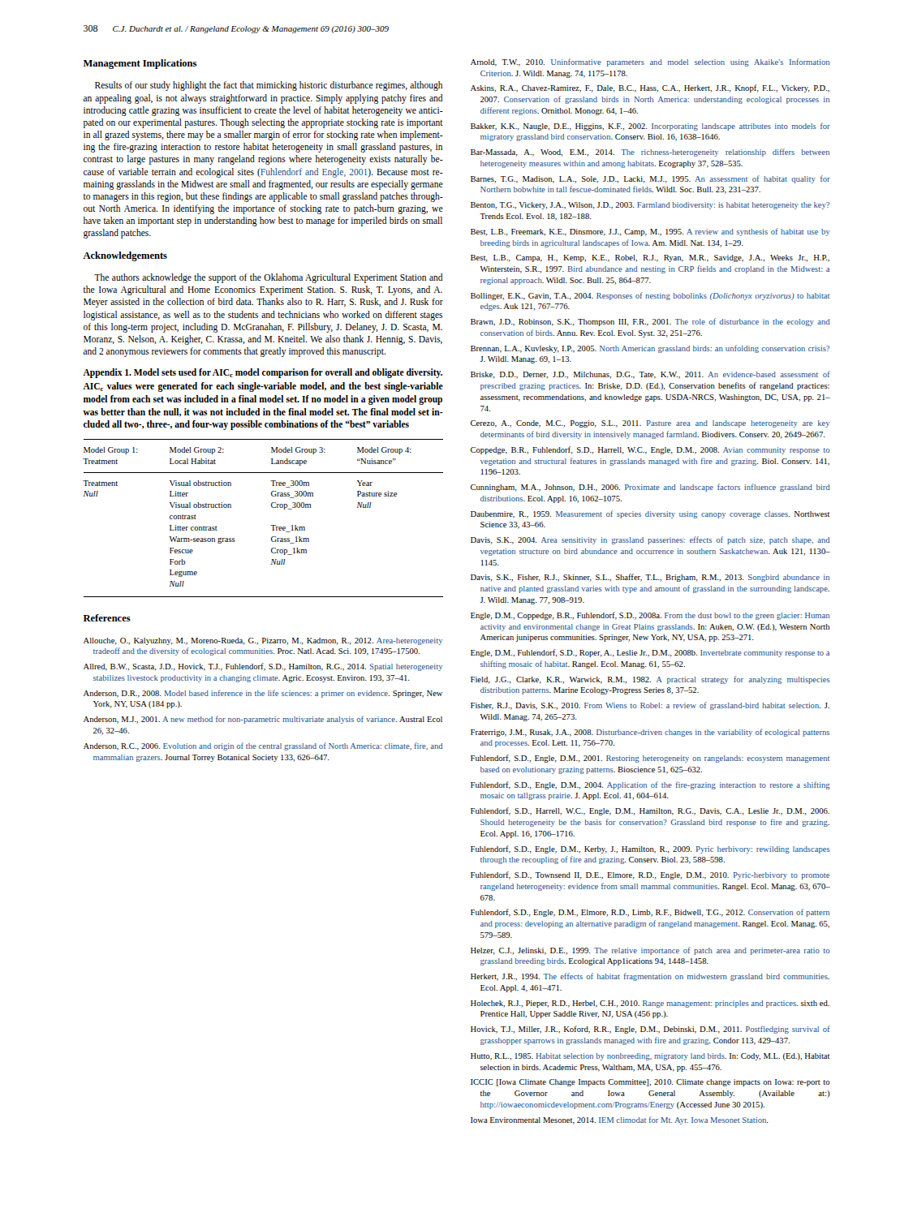308 C.J. Duchardt et al. / Rangeland Ecology & Management 69 (2016) 300–309
Management Implications
Results of our study highlight the fact that mimicking historic disturbance regimes, although an appealing goal, is not always straightforward in practice. Simply applying patchy fires and introducing cattle grazing was insufficient to create the level of habitat heterogeneity we anticipated on our experimental pastures. Though selecting the appropriate stocking rate is important in all grazed systems, there may be a smaller margin of error for stocking rate when implementing the fire-grazing interaction to restore habitat heterogeneity in small grassland pastures, in contrast to large pastures in many rangeland regions where heterogeneity exists naturally because of variable terrain and ecological sites (Fuhlendorf and Engle, 2001). Because most remaining grasslands in the Midwest are small and fragmented, our results are especially germane to managers in this region, but these findings are applicable to small grassland patches throughout North America. In identifying the importance of stocking rate to patch-burn grazing, we have taken an important step in understanding how best to manage for imperiled birds on small grassland patches.
Acknowledgements
The authors acknowledge the support of the Oklahoma Agricultural Experiment Station and the Iowa Agricultural and Home Economics Experiment Station. S. Rusk, T. Lyons, and A. Meyer assisted in the collection of bird data. Thanks also to R. Harr, S. Rusk, and J. Rusk for logistical assistance, as well as to the students and technicians who worked on different stages of this long-term project, including D. McGranahan, F. Pillsbury, J. Delaney, J. D. Scasta, M. Moranz, S. Nelson, A. Keigher, C. Krassa, and M. Kneitel. We also thank J. Hennig, S. Davis, and 2 anonymous reviewers for comments that greatly improved this manuscript.
Appendix 1. Model sets used for AICc model comparison for overall and obligate diversity. AICc values were generated for each single-variable model, and the best single-variable model from each set was included in a final model set. If no model in a given model group was better than the null, it was not included in the final model set. The final model set included all two-, three-, and four-way possible combinations of the “best” variables
| Model Group 1: Treatment | Model Group 2: Local Habitat | Model Group 3: Landscape | Model Group 4: “Nuisance” |
| --- | --- | --- | --- |
| Treatment Null | Visual obstruction Litter Visual obstruction contrast Litter contrast Warm-season grass Fescue Forb Legume Null | Tree_300m Grass_300m Crop_300m Tree_1km Grass_1km Crop_1km Null | Year Pasture size Null |
References
Allouche, O., Kalyuzhny, M., Moreno-Rueda, G., Pizarro, M., Kadmon, R., 2012. Area-heterogeneity tradeoff and the diversity of ecological communities. Proc. Natl. Acad. Sci. 109, 17495–17500.
Allred, B.W., Scasta, J.D., Hovick, T.J., Fuhlendorf, S.D., Hamilton, R.G., 2014. Spatial heterogeneity stabilizes livestock productivity in a changing climate. Agric. Ecosyst. Environ. 193, 37–41.
Anderson, D.R., 2008. Model based inference in the life sciences: a primer on evidence. Springer, New York, NY, USA (184 pp.).
Anderson, M.J., 2001. A new method for non-parametric multivariate analysis of variance. Austral Ecol 26, 32–46.
Anderson, R.C., 2006. Evolution and origin of the central grassland of North America: climate, fire, and mammalian grazers. Journal Torrey Botanical Society 133, 626–647.
Arnold, T.W., 2010. Uninformative parameters and model selection using Akaike's Information Criterion. J. Wildl. Manag. 74, 1175–1178.
Askins, R.A., Chavez-Ramirez, F., Dale, B.C., Hass, C.A., Herkert, J.R., Knopf, F.L., Vickery, P.D., 2007. Conservation of grassland birds in North America: understanding ecological processes in different regions. Ornithol. Monogr. 64, 1–46.
Bakker, K.K., Naugle, D.E., Higgins, K.F., 2002. Incorporating landscape attributes into models for migratory grassland bird conservation. Conserv. Biol. 16, 1638–1646.
Bar-Massada, A., Wood, E.M., 2014. The richness-heterogeneity relationship differs between heterogeneity measures within and among habitats. Ecography 37, 528–535.
Barnes, T.G., Madison, L.A., Sole, J.D., Lacki, M.J., 1995. An assessment of habitat quality for Northern bobwhite in tall fescue-dominated fields. Wildl. Soc. Bull. 23, 231–237.
Benton, T.G., Vickery, J.A., Wilson, J.D., 2003. Farmland biodiversity: is habitat heterogeneity the key? Trends Ecol. Evol. 18, 182–188.
Best, L.B., Freemark, K.E., Dinsmore, J.J., Camp, M., 1995. A review and synthesis of habitat use by breeding birds in agricultural landscapes of Iowa. Am. Midl. Nat. 134, 1–29.
Best, L.B., Campa, H., Kemp, K.E., Robel, R.J., Ryan, M.R., Savidge, J.A., Weeks Jr., H.P., Winterstein, S.R., 1997. Bird abundance and nesting in CRP fields and cropland in the Midwest: a regional approach. Wildl. Soc. Bull. 25, 864–877.
Bollinger, E.K., Gavin, T.A., 2004. Responses of nesting bobolinks (Dolichonyx oryzivorus) to habitat edges. Auk 121, 767–776.
Brawn, J.D., Robinson, S.K., Thompson III, F.R., 2001. The role of disturbance in the ecology and conservation of birds. Annu. Rev. Ecol. Evol. Syst. 32, 251–276.
Brennan, L.A., Kuvlesky, I.P., 2005. North American grassland birds: an unfolding conservation crisis? J. Wildl. Manag. 69, 1–13.
Briske, D.D., Derner, J.D., Milchunas, D.G., Tate, K.W., 2011. An evidence-based assessment of prescribed grazing practices. In: Briske, D.D. (Ed.), Conservation benefits of rangeland practices: assessment, recommendations, and knowledge gaps. USDA-NRCS, Washington, DC, USA, pp. 21–74.
Cerezo, A., Conde, M.C., Poggio, S.L., 2011. Pasture area and landscape heterogeneity are key determinants of bird diversity in intensively managed farmland. Biodivers. Conserv. 20, 2649–2667.
Coppedge, B.R., Fuhlendorf, S.D., Harrell, W.C., Engle, D.M., 2008. Avian community response to vegetation and structural features in grasslands managed with fire and grazing. Biol. Conserv. 141, 1196–1203.
Cunningham, M.A., Johnson, D.H., 2006. Proximate and landscape factors influence grassland bird distributions. Ecol. Appl. 16, 1062–1075.
Daubenmire, R., 1959. Measurement of species diversity using canopy coverage classes. Northwest Science 33, 43–66.
Davis, S.K., 2004. Area sensitivity in grassland passerines: effects of patch size, patch shape, and vegetation structure on bird abundance and occurrence in southern Saskatchewan. Auk 121, 1130–1145.
Davis, S.K., Fisher, R.J., Skinner, S.L., Shaffer, T.L., Brigham, R.M., 2013. Songbird abundance in native and planted grassland varies with type and amount of grassland in the surrounding landscape. J. Wildl. Manag. 77, 908–919.
Engle, D.M., Coppedge, B.R., Fuhlendorf, S.D., 2008a. From the dust bowl to the green glacier: Human activity and environmental change in Great Plains grasslands. In: Auken, O.W. (Ed.), Western North American juniperus communities. Springer, New York, NY, USA, pp. 253–271.
Engle, D.M., Fuhlendorf, S.D., Roper, A., Leslie Jr., D.M., 2008b. Invertebrate community response to a shifting mosaic of habitat. Rangel. Ecol. Manag. 61, 55–62.
Field, J.G., Clarke, K.R., Warwick, R.M., 1982. A practical strategy for analyzing multispecies distribution patterns. Marine Ecology-Progress Series 8, 37–52.
Fisher, R.J., Davis, S.K., 2010. From Wiens to Robel: a review of grassland-bird habitat selection. J. Wildl. Manag. 74, 265–273.
Fraterrigo, J.M., Rusak, J.A., 2008. Disturbance-driven changes in the variability of ecological patterns and processes. Ecol. Lett. 11, 756–770.
Fuhlendorf, S.D., Engle, D.M., 2001. Restoring heterogeneity on rangelands: ecosystem management based on evolutionary grazing patterns. Bioscience 51, 625–632.
Fuhlendorf, S.D., Engle, D.M., 2004. Application of the fire-grazing interaction to restore a shifting mosaic on tallgrass prairie. J. Appl. Ecol. 41, 604–614.
Fuhlendorf, S.D., Harrell, W.C., Engle, D.M., Hamilton, R.G., Davis, C.A., Leslie Jr., D.M., 2006. Should heterogeneity be the basis for conservation? Grassland bird response to fire and grazing. Ecol. Appl. 16, 1706–1716.
Fuhlendorf, S.D., Engle, D.M., Kerby, J., Hamilton, R., 2009. Pyric herbivory: rewilding landscapes through the recoupling of fire and grazing. Conserv. Biol. 23, 588–598.
Fuhlendorf, S.D., Townsend II, D.E., Elmore, R.D., Engle, D.M., 2010. Pyric-herbivory to promote rangeland heterogeneity: evidence from small mammal communities. Rangel. Ecol. Manag. 63, 670–678.
Fuhlendorf, S.D., Engle, D.M., Elmore, R.D., Limb, R.F., Bidwell, T.G., 2012. Conservation of pattern and process: developing an alternative paradigm of rangeland management. Rangel. Ecol. Manag. 65, 579–589.
Helzer, C.J., Jelinski, D.E., 1999. The relative importance of patch area and perimeter-area ratio to grassland breeding birds. Ecological App1ications 94, 1448–1458.
Herkert, J.R., 1994. The effects of habitat fragmentation on midwestern grassland bird communities. Ecol. Appl. 4, 461–471.
Holechek, R.J., Pieper, R.D., Herbel, C.H., 2010. Range management: principles and practices. sixth ed. Prentice Hall, Upper Saddle River, NJ, USA (456 pp.).
Hovick, T.J., Miller, J.R., Koford, R.R., Engle, D.M., Debinski, D.M., 2011. Postfledging survival of grasshopper sparrows in grasslands managed with fire and grazing. Condor 113, 429–437.
Hutto, R.L., 1985. Habitat selection by nonbreeding, migratory land birds. In: Cody, M.L. (Ed.), Habitat selection in birds. Academic Press, Waltham, MA, USA, pp. 455–476.
ICCIC [Iowa Climate Change Impacts Committee], 2010. Climate change impacts on Iowa: re-port to the Governor and Iowa General Assembly. (Available at:) http://iowaeconomicdevelopment.com/Programs/Energy (Accessed June 30 2015).
Iowa Environmental Mesonet, 2014. IEM climodat for Mt. Ayr. Iowa Mesonet Station.